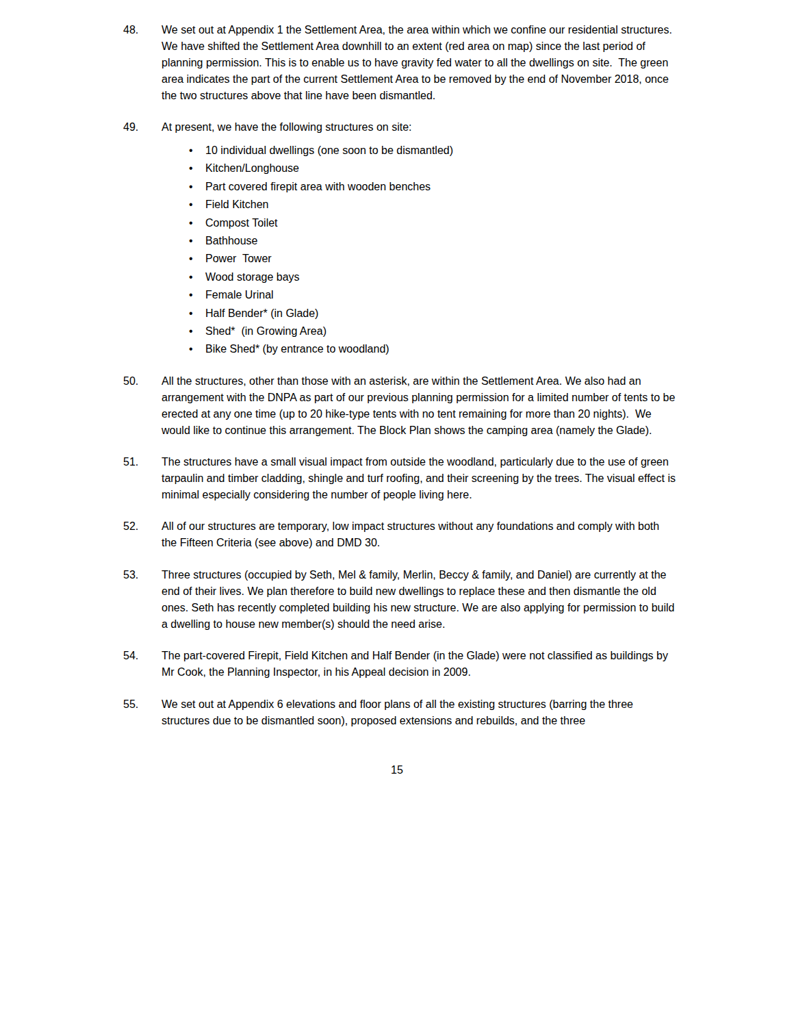We set out at Appendix 1 the Settlement Area, the area within which we confine our residential structures. We have shifted the Settlement Area downhill to an extent (red area on map) since the last period of planning permission. This is to enable us to have gravity fed water to all the dwellings on site. The green area indicates the part of the current Settlement Area to be removed by the end of November 2018, once the two structures above that line have been dismantled.
At present, we have the following structures on site:
10 individual dwellings (one soon to be dismantled)
Kitchen/Longhouse
Part covered firepit area with wooden benches
Field Kitchen
Compost Toilet
Bathhouse
Power Tower
Wood storage bays
Female Urinal
Half Bender* (in Glade)
Shed* (in Growing Area)
Bike Shed* (by entrance to woodland)
All the structures, other than those with an asterisk, are within the Settlement Area. We also had an arrangement with the DNPA as part of our previous planning permission for a limited number of tents to be erected at any one time (up to 20 hike-type tents with no tent remaining for more than 20 nights). We would like to continue this arrangement. The Block Plan shows the camping area (namely the Glade).
The structures have a small visual impact from outside the woodland, particularly due to the use of green tarpaulin and timber cladding, shingle and turf roofing, and their screening by the trees. The visual effect is minimal especially considering the number of people living here.
All of our structures are temporary, low impact structures without any foundations and comply with both the Fifteen Criteria (see above) and DMD 30.
Three structures (occupied by Seth, Mel & family, Merlin, Beccy & family, and Daniel) are currently at the end of their lives. We plan therefore to build new dwellings to replace these and then dismantle the old ones. Seth has recently completed building his new structure. We are also applying for permission to build a dwelling to house new member(s) should the need arise.
The part-covered Firepit, Field Kitchen and Half Bender (in the Glade) were not classified as buildings by Mr Cook, the Planning Inspector, in his Appeal decision in 2009.
We set out at Appendix 6 elevations and floor plans of all the existing structures (barring the three structures due to be dismantled soon), proposed extensions and rebuilds, and the three
15